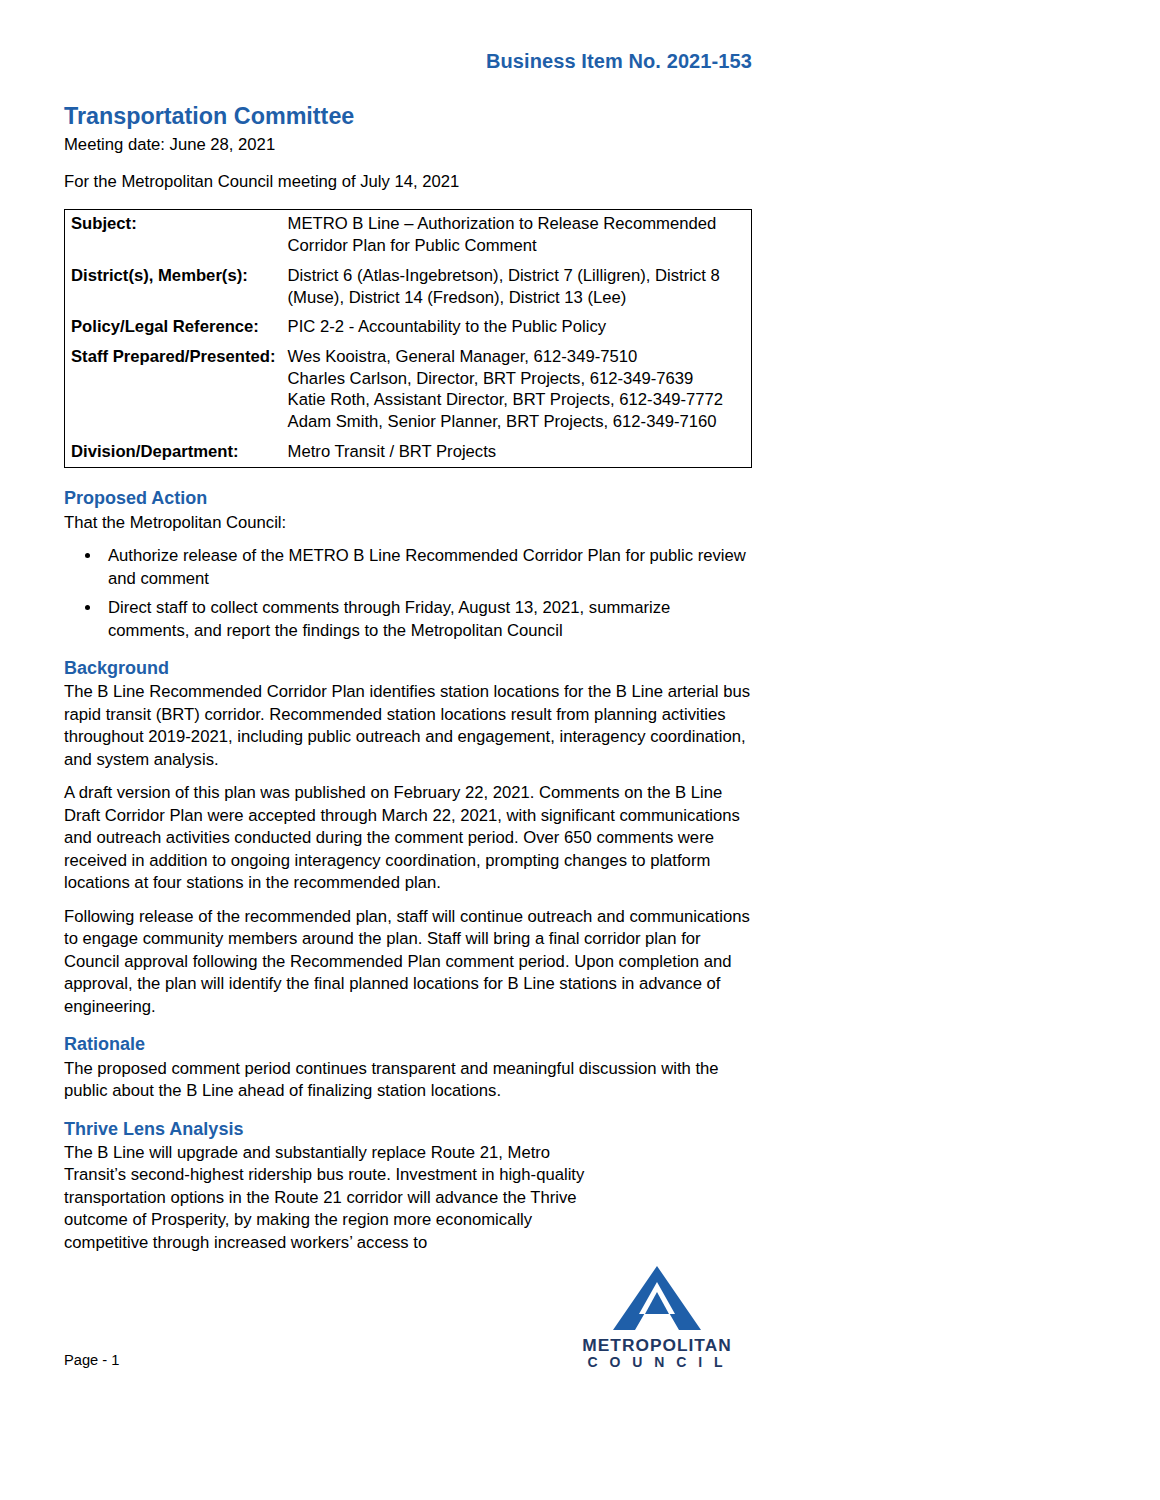Business Item No. 2021-153
Transportation Committee
Meeting date: June 28, 2021
For the Metropolitan Council meeting of July 14, 2021
| Subject: | METRO B Line – Authorization to Release Recommended Corridor Plan for Public Comment |
| District(s), Member(s): | District 6 (Atlas-Ingebretson), District 7 (Lilligren), District 8 (Muse), District 14 (Fredson), District 13 (Lee) |
| Policy/Legal Reference: | PIC 2-2 - Accountability to the Public Policy |
| Staff Prepared/Presented: | Wes Kooistra, General Manager, 612-349-7510 Charles Carlson, Director, BRT Projects, 612-349-7639 Katie Roth, Assistant Director, BRT Projects, 612-349-7772 Adam Smith, Senior Planner, BRT Projects, 612-349-7160 |
| Division/Department: | Metro Transit / BRT Projects |
Proposed Action
That the Metropolitan Council:
Authorize release of the METRO B Line Recommended Corridor Plan for public review and comment
Direct staff to collect comments through Friday, August 13, 2021, summarize comments, and report the findings to the Metropolitan Council
Background
The B Line Recommended Corridor Plan identifies station locations for the B Line arterial bus rapid transit (BRT) corridor. Recommended station locations result from planning activities throughout 2019-2021, including public outreach and engagement, interagency coordination, and system analysis.
A draft version of this plan was published on February 22, 2021. Comments on the B Line Draft Corridor Plan were accepted through March 22, 2021, with significant communications and outreach activities conducted during the comment period. Over 650 comments were received in addition to ongoing interagency coordination, prompting changes to platform locations at four stations in the recommended plan.
Following release of the recommended plan, staff will continue outreach and communications to engage community members around the plan. Staff will bring a final corridor plan for Council approval following the Recommended Plan comment period. Upon completion and approval, the plan will identify the final planned locations for B Line stations in advance of engineering.
Rationale
The proposed comment period continues transparent and meaningful discussion with the public about the B Line ahead of finalizing station locations.
Thrive Lens Analysis
The B Line will upgrade and substantially replace Route 21, Metro Transit’s second-highest ridership bus route. Investment in high-quality transportation options in the Route 21 corridor will advance the Thrive outcome of Prosperity, by making the region more economically competitive through increased workers’ access to
Page - 1
METROPOLITAN
C O U N C I L